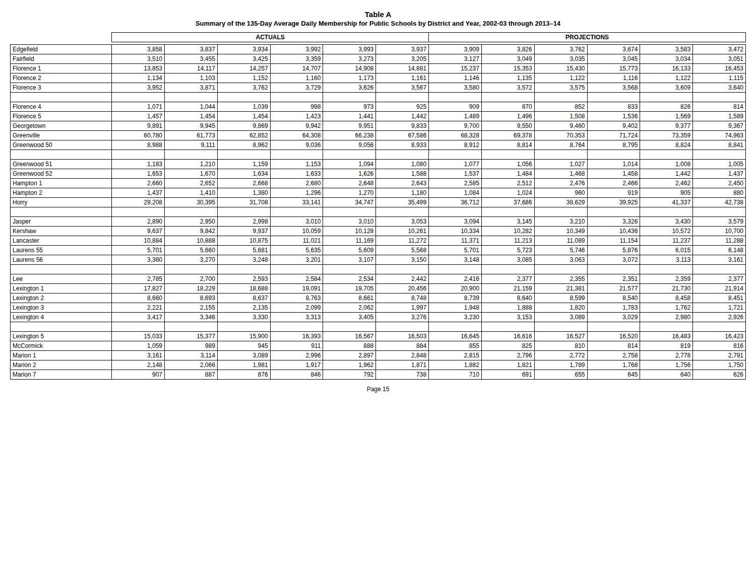Table A
Summary of the 135-Day Average Daily Membership for Public Schools by District and Year, 2002-03 through 2013–14
| | ACTUALS | PROJECTIONS |
| Edgefield | 3,858 | 3,837 | 3,934 | 3,992 | 3,993 | 3,937 | 3,909 | 3,826 | 3,762 | 3,674 | 3,583 | 3,472 |
| Fairfield | 3,510 | 3,455 | 3,425 | 3,359 | 3,273 | 3,205 | 3,127 | 3,049 | 3,035 | 3,045 | 3,034 | 3,051 |
| Florence 1 | 13,853 | 14,117 | 14,257 | 14,707 | 14,908 | 14,881 | 15,237 | 15,353 | 15,430 | 15,773 | 16,133 | 16,453 |
| Florence 2 | 1,134 | 1,103 | 1,152 | 1,160 | 1,173 | 1,161 | 1,146 | 1,135 | 1,122 | 1,116 | 1,122 | 1,115 |
| Florence 3 | 3,952 | 3,871 | 3,762 | 3,729 | 3,626 | 3,567 | 3,580 | 3,572 | 3,575 | 3,568 | 3,609 | 3,640 |
| Florence 4 | 1,071 | 1,044 | 1,039 | 998 | 973 | 925 | 909 | 870 | 852 | 833 | 826 | 814 |
| Florence 5 | 1,457 | 1,454 | 1,454 | 1,423 | 1,441 | 1,442 | 1,489 | 1,496 | 1,508 | 1,536 | 1,569 | 1,589 |
| Georgetown | 9,891 | 9,945 | 9,869 | 9,942 | 9,951 | 9,833 | 9,700 | 9,550 | 9,460 | 9,402 | 9,377 | 9,367 |
| Greenville | 60,780 | 61,773 | 62,852 | 64,308 | 66,238 | 67,586 | 68,328 | 69,378 | 70,353 | 71,724 | 73,359 | 74,963 |
| Greenwood 50 | 8,988 | 9,111 | 8,962 | 9,036 | 9,056 | 8,933 | 8,912 | 8,814 | 8,764 | 8,795 | 8,824 | 8,841 |
| Greenwood 51 | 1,183 | 1,210 | 1,159 | 1,153 | 1,094 | 1,080 | 1,077 | 1,056 | 1,027 | 1,014 | 1,008 | 1,005 |
| Greenwood 52 | 1,653 | 1,670 | 1,634 | 1,633 | 1,626 | 1,588 | 1,537 | 1,484 | 1,468 | 1,458 | 1,442 | 1,437 |
| Hampton 1 | 2,660 | 2,652 | 2,668 | 2,680 | 2,648 | 2,643 | 2,585 | 2,512 | 2,476 | 2,466 | 2,462 | 2,450 |
| Hampton 2 | 1,437 | 1,410 | 1,380 | 1,296 | 1,270 | 1,180 | 1,084 | 1,024 | 960 | 919 | 905 | 880 |
| Horry | 29,208 | 30,395 | 31,708 | 33,141 | 34,747 | 35,499 | 36,712 | 37,686 | 38,629 | 39,925 | 41,337 | 42,738 |
| Jasper | 2,890 | 2,950 | 2,998 | 3,010 | 3,010 | 3,053 | 3,094 | 3,145 | 3,210 | 3,326 | 3,430 | 3,579 |
| Kershaw | 9,637 | 9,842 | 9,937 | 10,059 | 10,128 | 10,261 | 10,334 | 10,282 | 10,349 | 10,436 | 10,572 | 10,700 |
| Lancaster | 10,884 | 10,888 | 10,875 | 11,021 | 11,169 | 11,272 | 11,371 | 11,213 | 11,089 | 11,154 | 11,237 | 11,288 |
| Laurens 55 | 5,701 | 5,660 | 5,681 | 5,635 | 5,609 | 5,568 | 5,701 | 5,723 | 5,746 | 5,876 | 6,015 | 6,148 |
| Laurens 56 | 3,360 | 3,270 | 3,248 | 3,201 | 3,107 | 3,150 | 3,148 | 3,085 | 3,063 | 3,072 | 3,113 | 3,161 |
| Lee | 2,785 | 2,700 | 2,593 | 2,584 | 2,534 | 2,442 | 2,416 | 2,377 | 2,355 | 2,351 | 2,359 | 2,377 |
| Lexington 1 | 17,827 | 18,229 | 18,688 | 19,091 | 19,705 | 20,456 | 20,900 | 21,159 | 21,381 | 21,577 | 21,730 | 21,914 |
| Lexington 2 | 8,660 | 8,693 | 8,637 | 8,763 | 8,661 | 8,748 | 8,739 | 8,640 | 8,599 | 8,540 | 8,458 | 8,451 |
| Lexington 3 | 2,221 | 2,155 | 2,135 | 2,099 | 2,062 | 1,997 | 1,948 | 1,888 | 1,820 | 1,783 | 1,762 | 1,721 |
| Lexington 4 | 3,417 | 3,346 | 3,330 | 3,313 | 3,405 | 3,276 | 3,230 | 3,153 | 3,089 | 3,029 | 2,980 | 2,926 |
| Lexington 5 | 15,033 | 15,377 | 15,900 | 16,393 | 16,567 | 16,503 | 16,645 | 16,616 | 16,527 | 16,520 | 16,483 | 16,423 |
| McCormick | 1,059 | 989 | 945 | 911 | 888 | 884 | 855 | 825 | 810 | 814 | 819 | 816 |
| Marion 1 | 3,161 | 3,114 | 3,089 | 2,996 | 2,897 | 2,848 | 2,815 | 2,796 | 2,772 | 2,758 | 2,778 | 2,791 |
| Marion 2 | 2,148 | 2,066 | 1,981 | 1,917 | 1,962 | 1,871 | 1,882 | 1,821 | 1,789 | 1,768 | 1,756 | 1,750 |
| Marion 7 | 907 | 887 | 876 | 846 | 792 | 738 | 710 | 691 | 655 | 645 | 640 | 626 |
Page 15